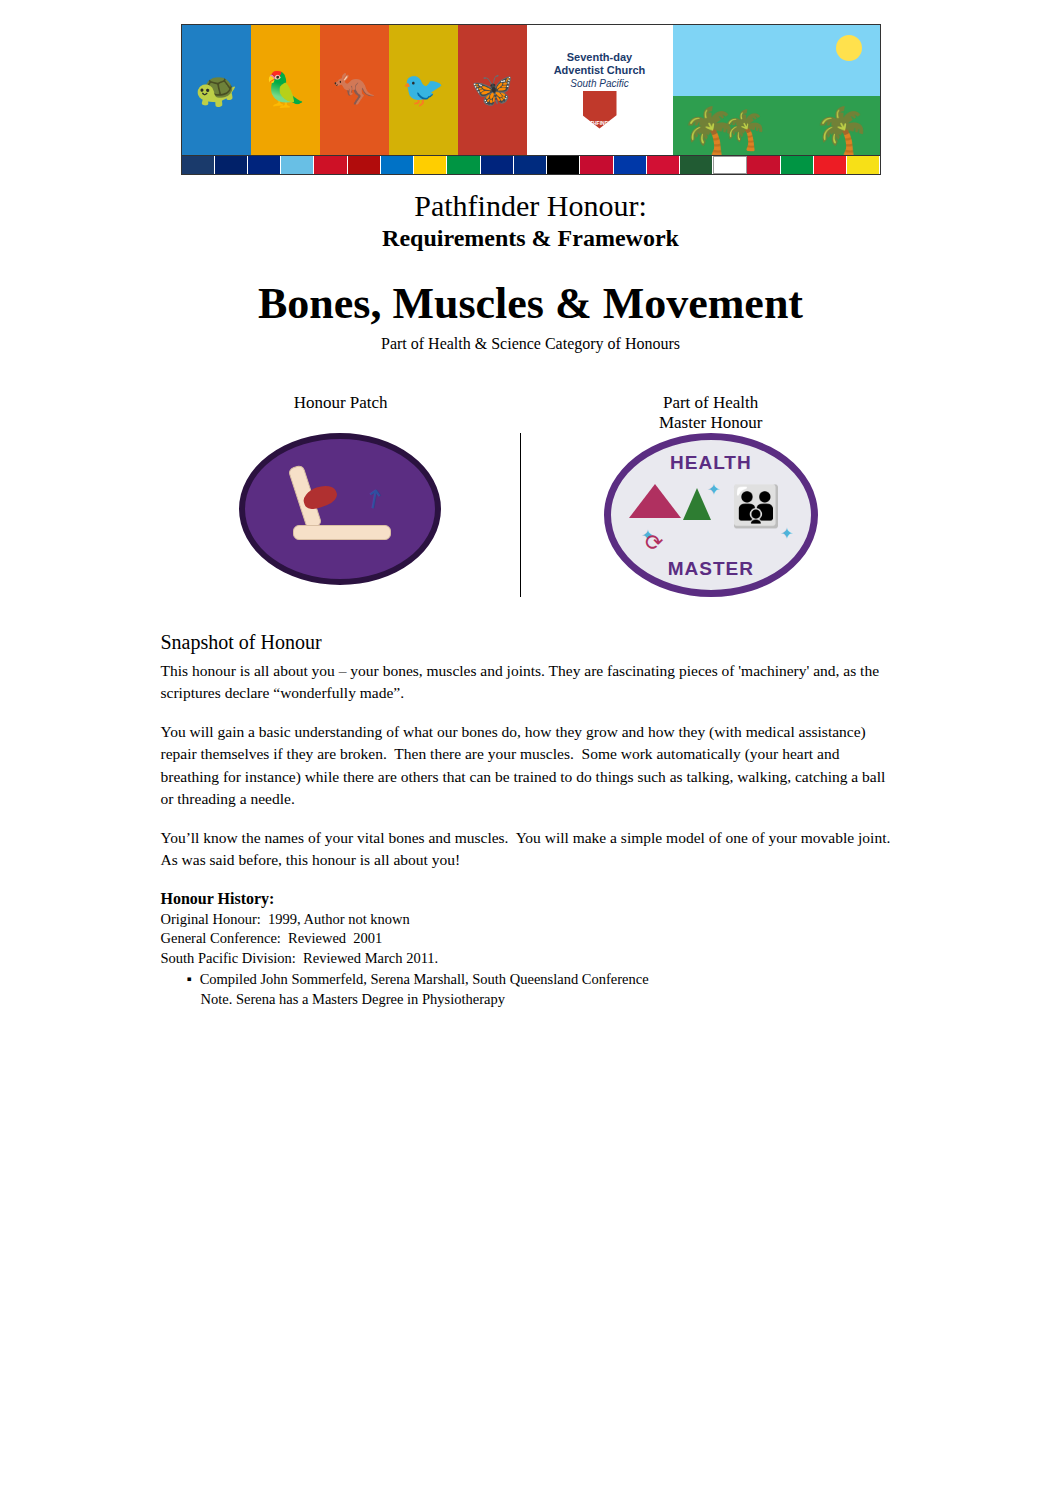🐢
🦜
🦘
🐦
🦋
Seventh-day
Adventist Church
South Pacific
PATHFINDER
🌴
🌴
🌴
Pathfinder Honour:
Requirements & Framework
Bones, Muscles & Movement
Part of Health & Science Category of Honours
| Honour Patch | Part of Health Master Honour |
| ↗ | HEALTH 👪 ✦ ✦ ✦ ⟳ MASTER |
Snapshot of Honour
This honour is all about you – your bones, muscles and joints. They are fascinating pieces of 'machinery' and, as the scriptures declare “wonderfully made”.
You will gain a basic understanding of what our bones do, how they grow and how they (with medical assistance) repair themselves if they are broken. Then there are your muscles. Some work automatically (your heart and breathing for instance) while there are others that can be trained to do things such as talking, walking, catching a ball or threading a needle.
You’ll know the names of your vital bones and muscles. You will make a simple model of one of your movable joint. As was said before, this honour is all about you!
Honour History:
Original Honour: 1999, Author not known
General Conference: Reviewed 2001
South Pacific Division: Reviewed March 2011.
Compiled John Sommerfeld, Serena Marshall, South Queensland Conference Note. Serena has a Masters Degree in Physiotherapy